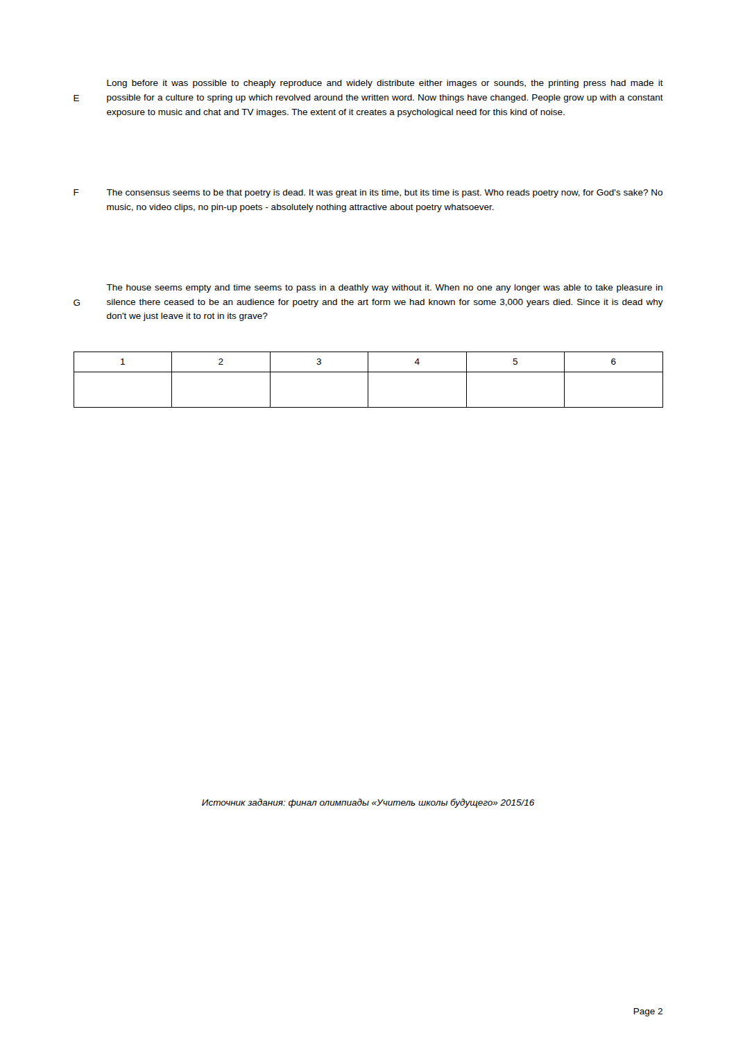E
Long before it was possible to cheaply reproduce and widely distribute either images or sounds, the printing press had made it possible for a culture to spring up which revolved around the written word. Now things have changed. People grow up with a constant exposure to music and chat and TV images. The extent of it creates a psychological need for this kind of noise.
F
The consensus seems to be that poetry is dead. It was great in its time, but its time is past. Who reads poetry now, for God's sake? No music, no video clips, no pin-up poets - absolutely nothing attractive about poetry whatsoever.
G
The house seems empty and time seems to pass in a deathly way without it. When no one any longer was able to take pleasure in silence there ceased to be an audience for poetry and the art form we had known for some 3,000 years died. Since it is dead why don't we just leave it to rot in its grave?
| 1 | 2 | 3 | 4 | 5 | 6 |
Источник задания: финал олимпиады «Учитель школы будущего» 2015/16
Page 2